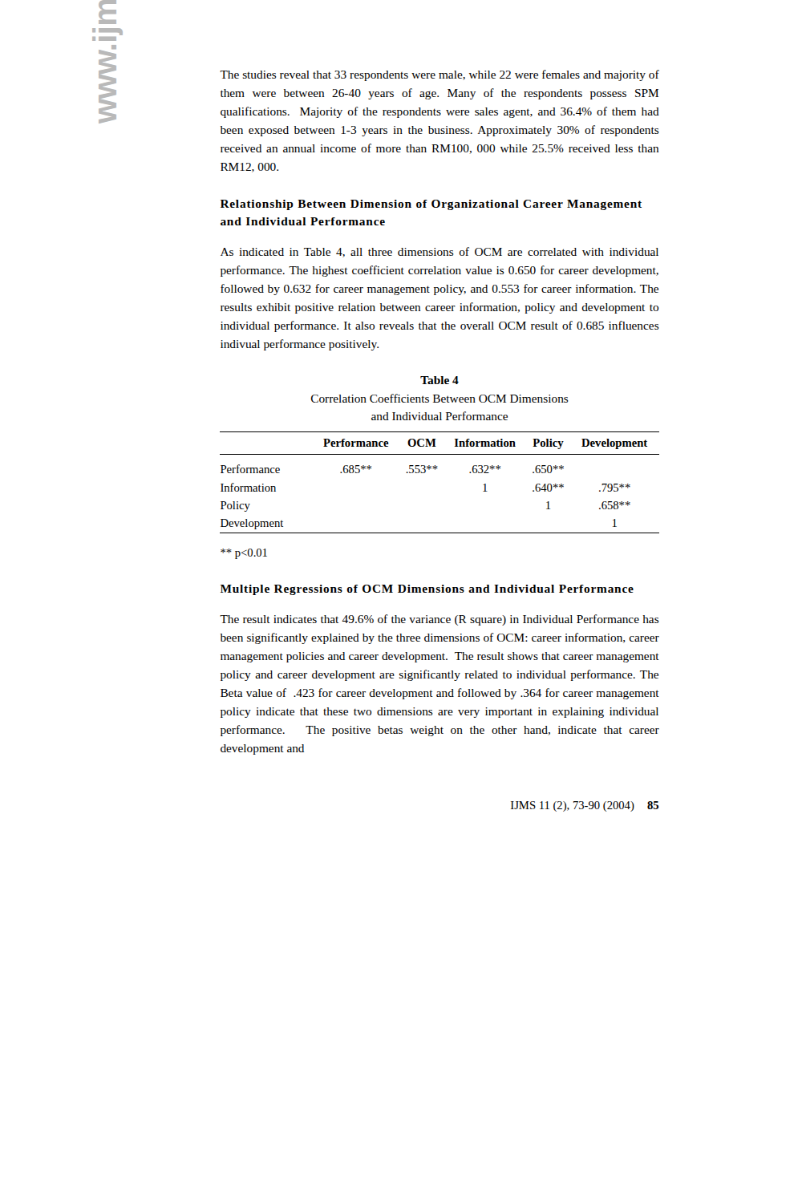www.ijms.uum.edu.my
The studies reveal that 33 respondents were male, while 22 were females and majority of them were between 26-40 years of age. Many of the respondents possess SPM qualifications. Majority of the respondents were sales agent, and 36.4% of them had been exposed between 1-3 years in the business. Approximately 30% of respondents received an annual income of more than RM100, 000 while 25.5% received less than RM12, 000.
Relationship Between Dimension of Organizational Career Management and Individual Performance
As indicated in Table 4, all three dimensions of OCM are correlated with individual performance. The highest coefficient correlation value is 0.650 for career development, followed by 0.632 for career management policy, and 0.553 for career information. The results exhibit positive relation between career information, policy and development to individual performance. It also reveals that the overall OCM result of 0.685 influences indivual performance positively.
Table 4
Correlation Coefficients Between OCM Dimensions
and Individual Performance
| | Performance | OCM | Information | Policy | Development |
| --- | --- | --- | --- | --- | --- |
| Performance | .685** | .553** | .632** | .650** | |
| Information | | | 1 | .640** | .795** |
| Policy | | | | 1 | .658** |
| Development | | | | | 1 |
** p<0.01
Multiple Regressions of OCM Dimensions and Individual Performance
The result indicates that 49.6% of the variance (R square) in Individual Performance has been significantly explained by the three dimensions of OCM: career information, career management policies and career development. The result shows that career management policy and career development are significantly related to individual performance. The Beta value of .423 for career development and followed by .364 for career management policy indicate that these two dimensions are very important in explaining individual performance. The positive betas weight on the other hand, indicate that career development and
IJMS 11 (2), 73-90 (2004)85